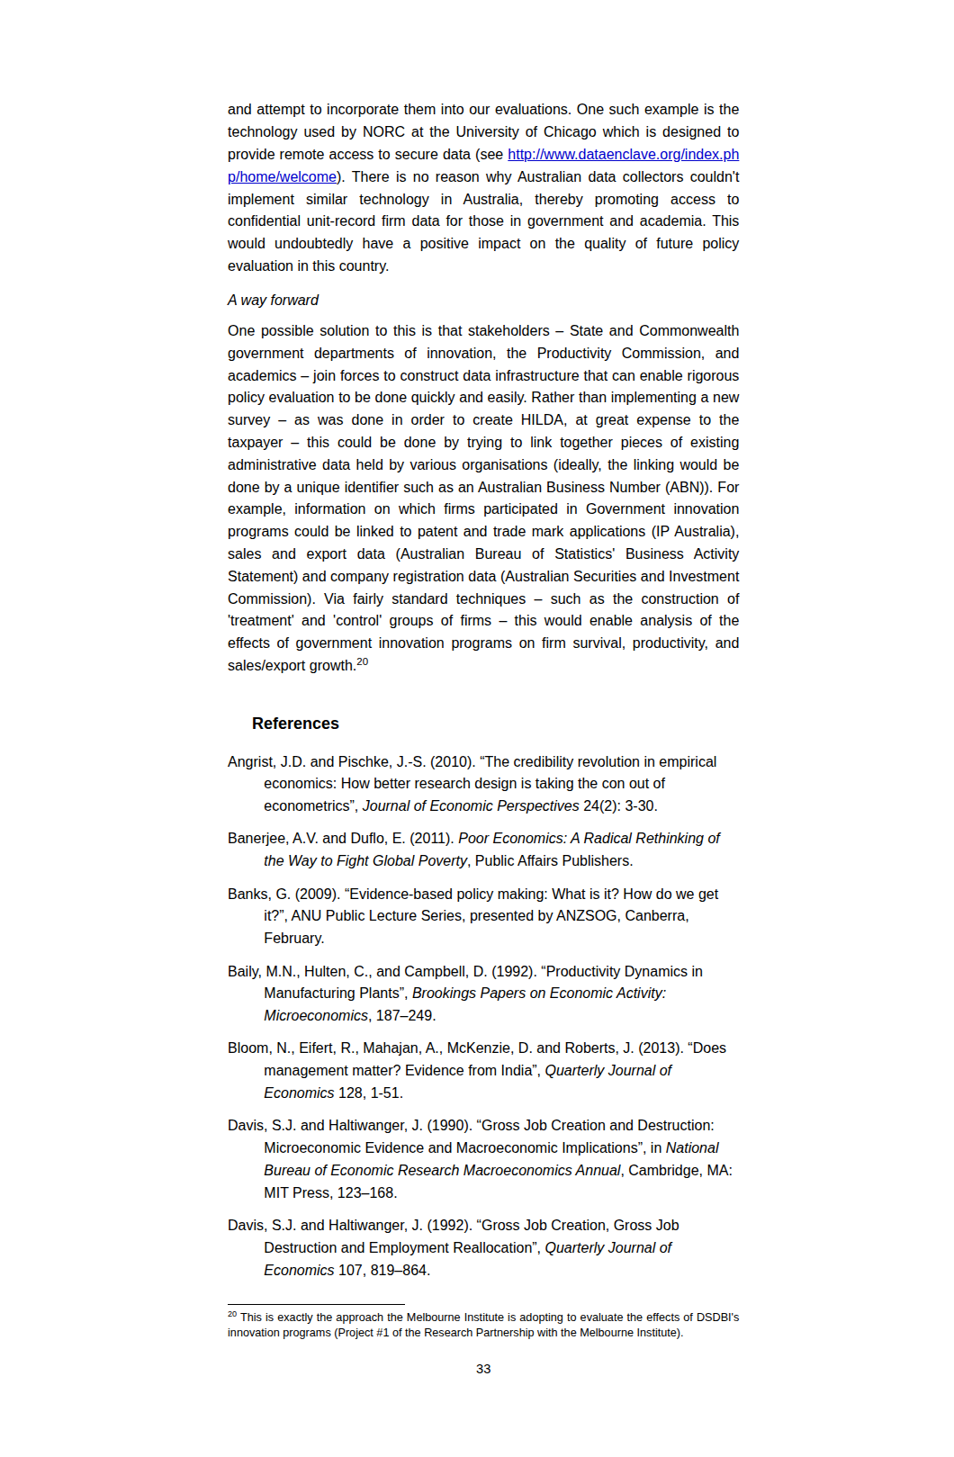and attempt to incorporate them into our evaluations. One such example is the technology used by NORC at the University of Chicago which is designed to provide remote access to secure data (see http://www.dataenclave.org/index.php/home/welcome). There is no reason why Australian data collectors couldn't implement similar technology in Australia, thereby promoting access to confidential unit-record firm data for those in government and academia. This would undoubtedly have a positive impact on the quality of future policy evaluation in this country.
A way forward
One possible solution to this is that stakeholders – State and Commonwealth government departments of innovation, the Productivity Commission, and academics – join forces to construct data infrastructure that can enable rigorous policy evaluation to be done quickly and easily. Rather than implementing a new survey – as was done in order to create HILDA, at great expense to the taxpayer – this could be done by trying to link together pieces of existing administrative data held by various organisations (ideally, the linking would be done by a unique identifier such as an Australian Business Number (ABN)). For example, information on which firms participated in Government innovation programs could be linked to patent and trade mark applications (IP Australia), sales and export data (Australian Bureau of Statistics' Business Activity Statement) and company registration data (Australian Securities and Investment Commission). Via fairly standard techniques – such as the construction of 'treatment' and 'control' groups of firms – this would enable analysis of the effects of government innovation programs on firm survival, productivity, and sales/export growth.20
References
Angrist, J.D. and Pischke, J.-S. (2010). “The credibility revolution in empirical economics: How better research design is taking the con out of econometrics”, Journal of Economic Perspectives 24(2): 3-30.
Banerjee, A.V. and Duflo, E. (2011). Poor Economics: A Radical Rethinking of the Way to Fight Global Poverty, Public Affairs Publishers.
Banks, G. (2009). “Evidence-based policy making: What is it? How do we get it?”, ANU Public Lecture Series, presented by ANZSOG, Canberra, February.
Baily, M.N., Hulten, C., and Campbell, D. (1992). “Productivity Dynamics in Manufacturing Plants”, Brookings Papers on Economic Activity: Microeconomics, 187–249.
Bloom, N., Eifert, R., Mahajan, A., McKenzie, D. and Roberts, J. (2013). “Does management matter? Evidence from India”, Quarterly Journal of Economics 128, 1-51.
Davis, S.J. and Haltiwanger, J. (1990). “Gross Job Creation and Destruction: Microeconomic Evidence and Macroeconomic Implications”, in National Bureau of Economic Research Macroeconomics Annual, Cambridge, MA: MIT Press, 123–168.
Davis, S.J. and Haltiwanger, J. (1992). “Gross Job Creation, Gross Job Destruction and Employment Reallocation”, Quarterly Journal of Economics 107, 819–864.
20 This is exactly the approach the Melbourne Institute is adopting to evaluate the effects of DSDBI's innovation programs (Project #1 of the Research Partnership with the Melbourne Institute).
33